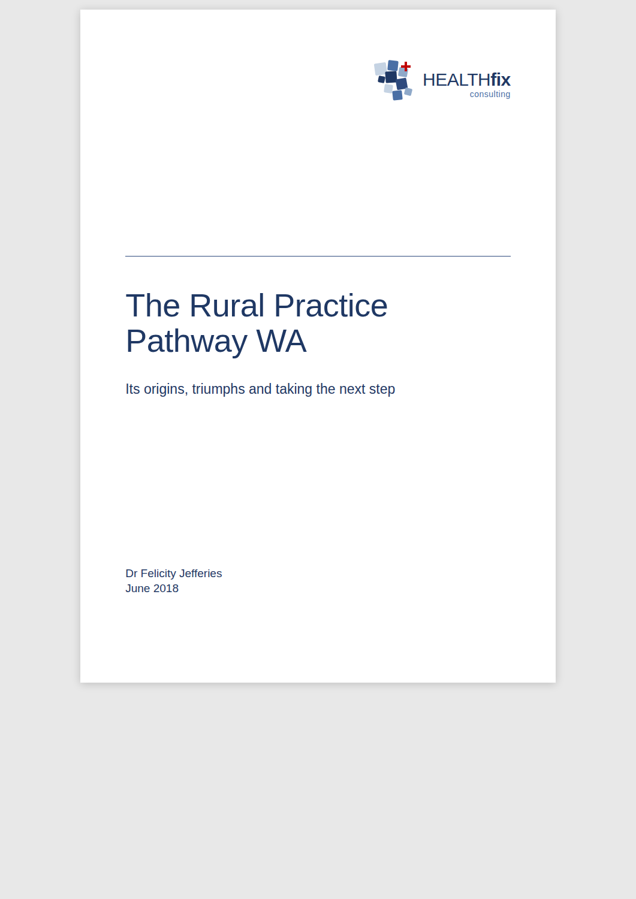HEALTHfix
consulting
The Rural Practice Pathway WA
Its origins, triumphs and taking the next step
Dr Felicity Jefferies
June 2018